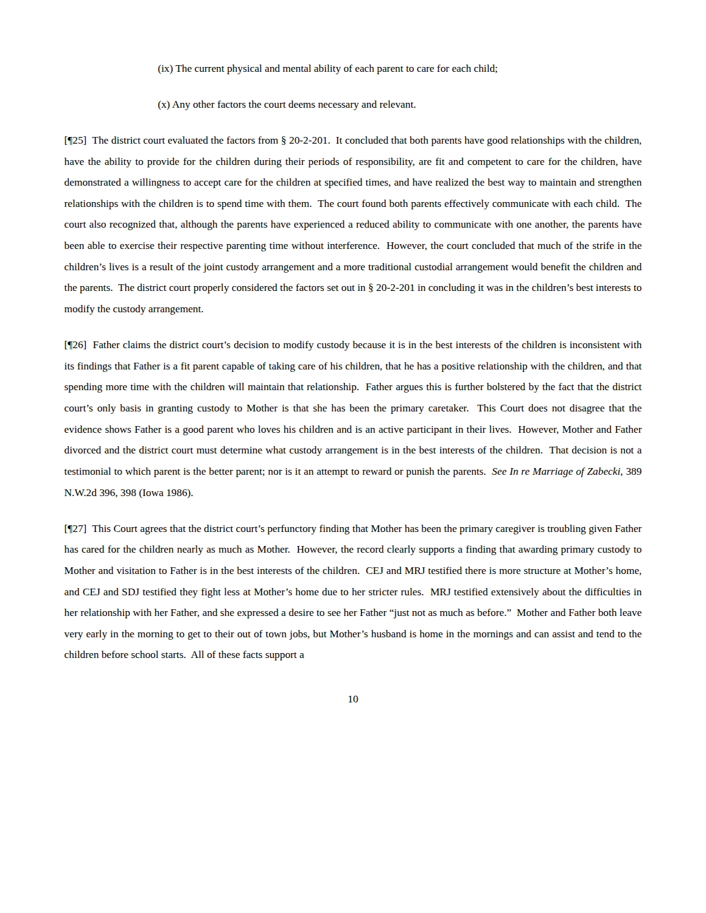(ix) The current physical and mental ability of each parent to care for each child;
(x) Any other factors the court deems necessary and relevant.
[¶25] The district court evaluated the factors from § 20-2-201. It concluded that both parents have good relationships with the children, have the ability to provide for the children during their periods of responsibility, are fit and competent to care for the children, have demonstrated a willingness to accept care for the children at specified times, and have realized the best way to maintain and strengthen relationships with the children is to spend time with them. The court found both parents effectively communicate with each child. The court also recognized that, although the parents have experienced a reduced ability to communicate with one another, the parents have been able to exercise their respective parenting time without interference. However, the court concluded that much of the strife in the children’s lives is a result of the joint custody arrangement and a more traditional custodial arrangement would benefit the children and the parents. The district court properly considered the factors set out in § 20-2-201 in concluding it was in the children’s best interests to modify the custody arrangement.
[¶26] Father claims the district court’s decision to modify custody because it is in the best interests of the children is inconsistent with its findings that Father is a fit parent capable of taking care of his children, that he has a positive relationship with the children, and that spending more time with the children will maintain that relationship. Father argues this is further bolstered by the fact that the district court’s only basis in granting custody to Mother is that she has been the primary caretaker. This Court does not disagree that the evidence shows Father is a good parent who loves his children and is an active participant in their lives. However, Mother and Father divorced and the district court must determine what custody arrangement is in the best interests of the children. That decision is not a testimonial to which parent is the better parent; nor is it an attempt to reward or punish the parents. See In re Marriage of Zabecki, 389 N.W.2d 396, 398 (Iowa 1986).
[¶27] This Court agrees that the district court’s perfunctory finding that Mother has been the primary caregiver is troubling given Father has cared for the children nearly as much as Mother. However, the record clearly supports a finding that awarding primary custody to Mother and visitation to Father is in the best interests of the children. CEJ and MRJ testified there is more structure at Mother’s home, and CEJ and SDJ testified they fight less at Mother’s home due to her stricter rules. MRJ testified extensively about the difficulties in her relationship with her Father, and she expressed a desire to see her Father “just not as much as before.” Mother and Father both leave very early in the morning to get to their out of town jobs, but Mother’s husband is home in the mornings and can assist and tend to the children before school starts. All of these facts support a
10